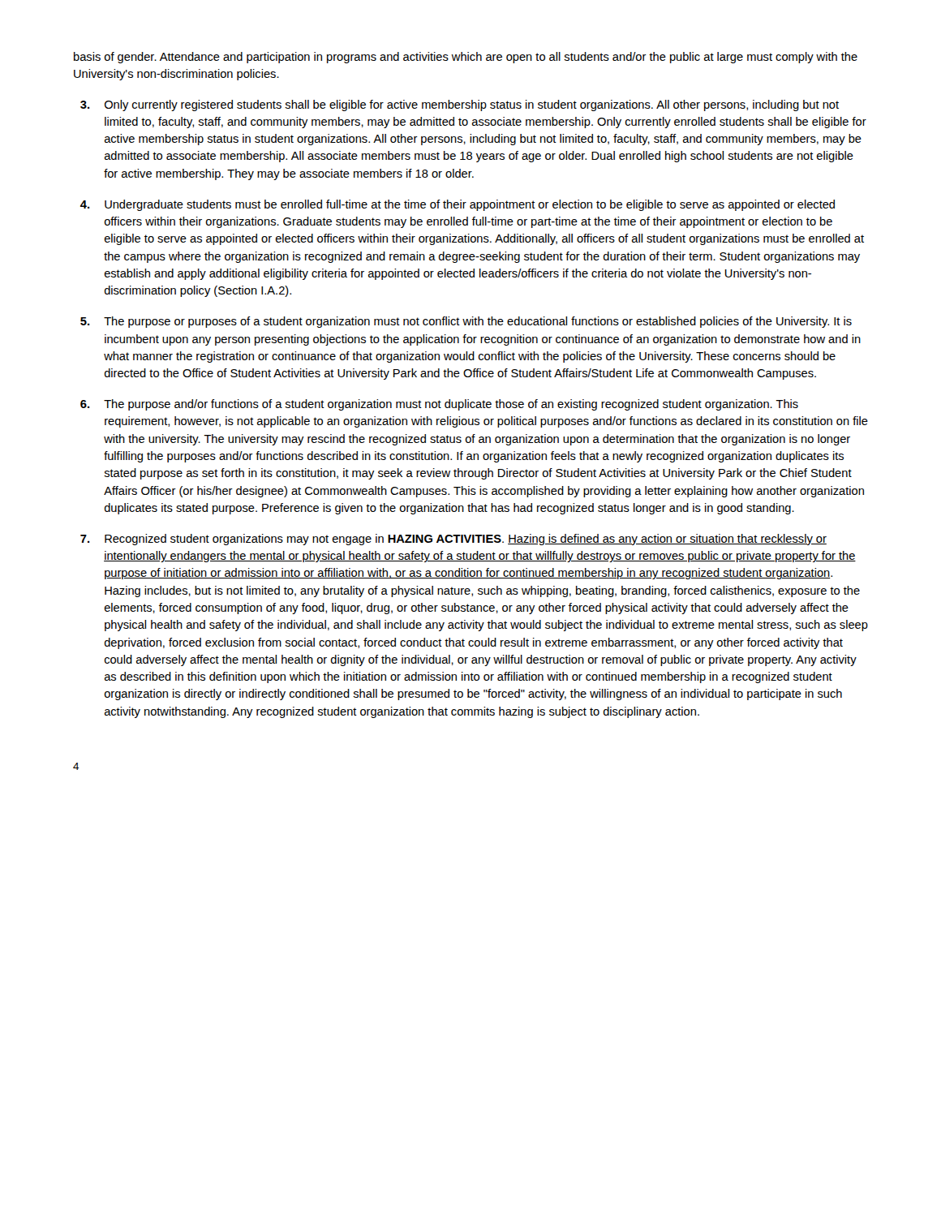basis of gender. Attendance and participation in programs and activities which are open to all students and/or the public at large must comply with the University's non-discrimination policies.
Only currently registered students shall be eligible for active membership status in student organizations. All other persons, including but not limited to, faculty, staff, and community members, may be admitted to associate membership. Only currently enrolled students shall be eligible for active membership status in student organizations. All other persons, including but not limited to, faculty, staff, and community members, may be admitted to associate membership. All associate members must be 18 years of age or older. Dual enrolled high school students are not eligible for active membership. They may be associate members if 18 or older.
Undergraduate students must be enrolled full-time at the time of their appointment or election to be eligible to serve as appointed or elected officers within their organizations. Graduate students may be enrolled full-time or part-time at the time of their appointment or election to be eligible to serve as appointed or elected officers within their organizations. Additionally, all officers of all student organizations must be enrolled at the campus where the organization is recognized and remain a degree-seeking student for the duration of their term. Student organizations may establish and apply additional eligibility criteria for appointed or elected leaders/officers if the criteria do not violate the University's non-discrimination policy (Section I.A.2).
The purpose or purposes of a student organization must not conflict with the educational functions or established policies of the University. It is incumbent upon any person presenting objections to the application for recognition or continuance of an organization to demonstrate how and in what manner the registration or continuance of that organization would conflict with the policies of the University. These concerns should be directed to the Office of Student Activities at University Park and the Office of Student Affairs/Student Life at Commonwealth Campuses.
The purpose and/or functions of a student organization must not duplicate those of an existing recognized student organization. This requirement, however, is not applicable to an organization with religious or political purposes and/or functions as declared in its constitution on file with the university. The university may rescind the recognized status of an organization upon a determination that the organization is no longer fulfilling the purposes and/or functions described in its constitution. If an organization feels that a newly recognized organization duplicates its stated purpose as set forth in its constitution, it may seek a review through Director of Student Activities at University Park or the Chief Student Affairs Officer (or his/her designee) at Commonwealth Campuses. This is accomplished by providing a letter explaining how another organization duplicates its stated purpose. Preference is given to the organization that has had recognized status longer and is in good standing.
Recognized student organizations may not engage in HAZING ACTIVITIES. Hazing is defined as any action or situation that recklessly or intentionally endangers the mental or physical health or safety of a student or that willfully destroys or removes public or private property for the purpose of initiation or admission into or affiliation with, or as a condition for continued membership in any recognized student organization. Hazing includes, but is not limited to, any brutality of a physical nature, such as whipping, beating, branding, forced calisthenics, exposure to the elements, forced consumption of any food, liquor, drug, or other substance, or any other forced physical activity that could adversely affect the physical health and safety of the individual, and shall include any activity that would subject the individual to extreme mental stress, such as sleep deprivation, forced exclusion from social contact, forced conduct that could result in extreme embarrassment, or any other forced activity that could adversely affect the mental health or dignity of the individual, or any willful destruction or removal of public or private property. Any activity as described in this definition upon which the initiation or admission into or affiliation with or continued membership in a recognized student organization is directly or indirectly conditioned shall be presumed to be "forced" activity, the willingness of an individual to participate in such activity notwithstanding. Any recognized student organization that commits hazing is subject to disciplinary action.
4